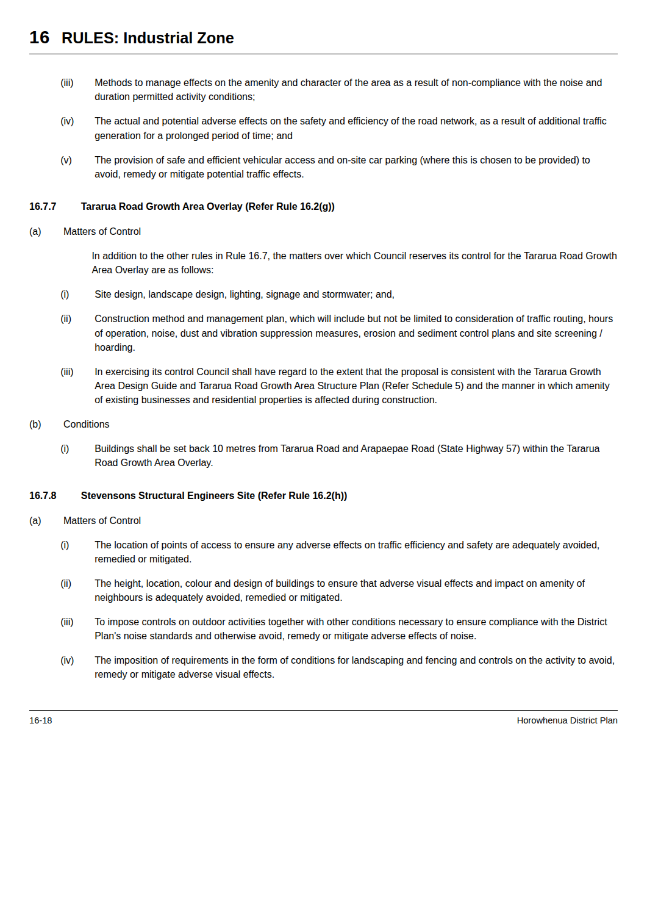16
RULES: Industrial Zone
(iii) Methods to manage effects on the amenity and character of the area as a result of non-compliance with the noise and duration permitted activity conditions;
(iv) The actual and potential adverse effects on the safety and efficiency of the road network, as a result of additional traffic generation for a prolonged period of time; and
(v) The provision of safe and efficient vehicular access and on-site car parking (where this is chosen to be provided) to avoid, remedy or mitigate potential traffic effects.
16.7.7 Tararua Road Growth Area Overlay (Refer Rule 16.2(g))
(a) Matters of Control
In addition to the other rules in Rule 16.7, the matters over which Council reserves its control for the Tararua Road Growth Area Overlay are as follows:
(i) Site design, landscape design, lighting, signage and stormwater; and,
(ii) Construction method and management plan, which will include but not be limited to consideration of traffic routing, hours of operation, noise, dust and vibration suppression measures, erosion and sediment control plans and site screening / hoarding.
(iii) In exercising its control Council shall have regard to the extent that the proposal is consistent with the Tararua Growth Area Design Guide and Tararua Road Growth Area Structure Plan (Refer Schedule 5) and the manner in which amenity of existing businesses and residential properties is affected during construction.
(b) Conditions
(i) Buildings shall be set back 10 metres from Tararua Road and Arapaepae Road (State Highway 57) within the Tararua Road Growth Area Overlay.
16.7.8 Stevensons Structural Engineers Site (Refer Rule 16.2(h))
(a) Matters of Control
(i) The location of points of access to ensure any adverse effects on traffic efficiency and safety are adequately avoided, remedied or mitigated.
(ii) The height, location, colour and design of buildings to ensure that adverse visual effects and impact on amenity of neighbours is adequately avoided, remedied or mitigated.
(iii) To impose controls on outdoor activities together with other conditions necessary to ensure compliance with the District Plan's noise standards and otherwise avoid, remedy or mitigate adverse effects of noise.
(iv) The imposition of requirements in the form of conditions for landscaping and fencing and controls on the activity to avoid, remedy or mitigate adverse visual effects.
16-18 Horowhenua District Plan